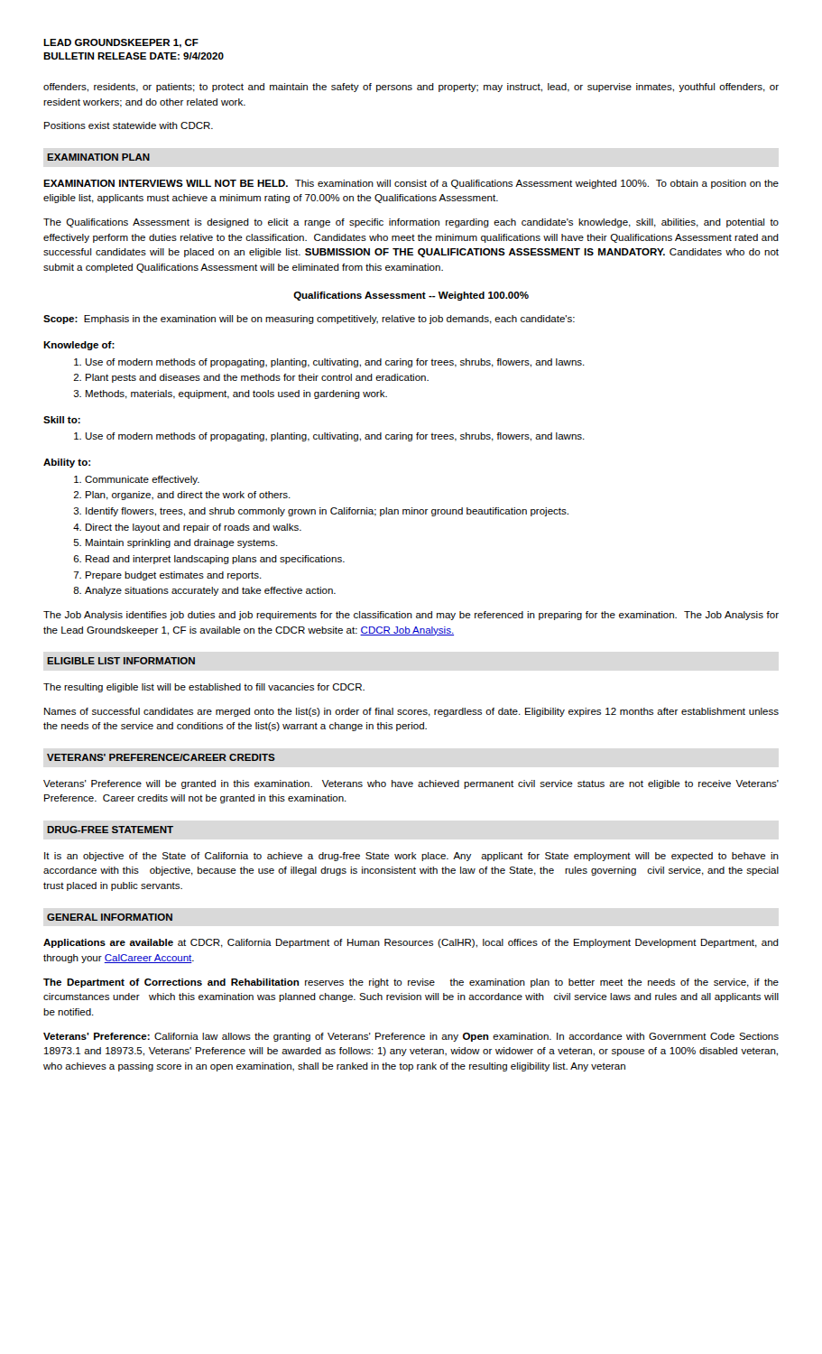LEAD GROUNDSKEEPER 1, CF
BULLETIN RELEASE DATE: 9/4/2020
offenders, residents, or patients; to protect and maintain the safety of persons and property; may instruct, lead, or supervise inmates, youthful offenders, or resident workers; and do other related work.
Positions exist statewide with CDCR.
Examination Plan
EXAMINATION INTERVIEWS WILL NOT BE HELD. This examination will consist of a Qualifications Assessment weighted 100%. To obtain a position on the eligible list, applicants must achieve a minimum rating of 70.00% on the Qualifications Assessment.
The Qualifications Assessment is designed to elicit a range of specific information regarding each candidate's knowledge, skill, abilities, and potential to effectively perform the duties relative to the classification. Candidates who meet the minimum qualifications will have their Qualifications Assessment rated and successful candidates will be placed on an eligible list. SUBMISSION OF THE QUALIFICATIONS ASSESSMENT IS MANDATORY. Candidates who do not submit a completed Qualifications Assessment will be eliminated from this examination.
Qualifications Assessment -- Weighted 100.00%
Scope: Emphasis in the examination will be on measuring competitively, relative to job demands, each candidate's:
Knowledge of:
Use of modern methods of propagating, planting, cultivating, and caring for trees, shrubs, flowers, and lawns.
Plant pests and diseases and the methods for their control and eradication.
Methods, materials, equipment, and tools used in gardening work.
Skill to:
Use of modern methods of propagating, planting, cultivating, and caring for trees, shrubs, flowers, and lawns.
Ability to:
Communicate effectively.
Plan, organize, and direct the work of others.
Identify flowers, trees, and shrub commonly grown in California; plan minor ground beautification projects.
Direct the layout and repair of roads and walks.
Maintain sprinkling and drainage systems.
Read and interpret landscaping plans and specifications.
Prepare budget estimates and reports.
Analyze situations accurately and take effective action.
The Job Analysis identifies job duties and job requirements for the classification and may be referenced in preparing for the examination. The Job Analysis for the Lead Groundskeeper 1, CF is available on the CDCR website at: CDCR Job Analysis.
Eligible List Information
The resulting eligible list will be established to fill vacancies for CDCR.
Names of successful candidates are merged onto the list(s) in order of final scores, regardless of date. Eligibility expires 12 months after establishment unless the needs of the service and conditions of the list(s) warrant a change in this period.
Veterans' Preference/Career Credits
Veterans' Preference will be granted in this examination. Veterans who have achieved permanent civil service status are not eligible to receive Veterans' Preference. Career credits will not be granted in this examination.
Drug-Free Statement
It is an objective of the State of California to achieve a drug-free State work place. Any applicant for State employment will be expected to behave in accordance with this objective, because the use of illegal drugs is inconsistent with the law of the State, the rules governing civil service, and the special trust placed in public servants.
General Information
Applications are available at CDCR, California Department of Human Resources (CalHR), local offices of the Employment Development Department, and through your CalCareer Account.
The Department of Corrections and Rehabilitation reserves the right to revise the examination plan to better meet the needs of the service, if the circumstances under which this examination was planned change. Such revision will be in accordance with civil service laws and rules and all applicants will be notified.
Veterans' Preference: California law allows the granting of Veterans' Preference in any Open examination. In accordance with Government Code Sections 18973.1 and 18973.5, Veterans' Preference will be awarded as follows: 1) any veteran, widow or widower of a veteran, or spouse of a 100% disabled veteran, who achieves a passing score in an open examination, shall be ranked in the top rank of the resulting eligibility list. Any veteran